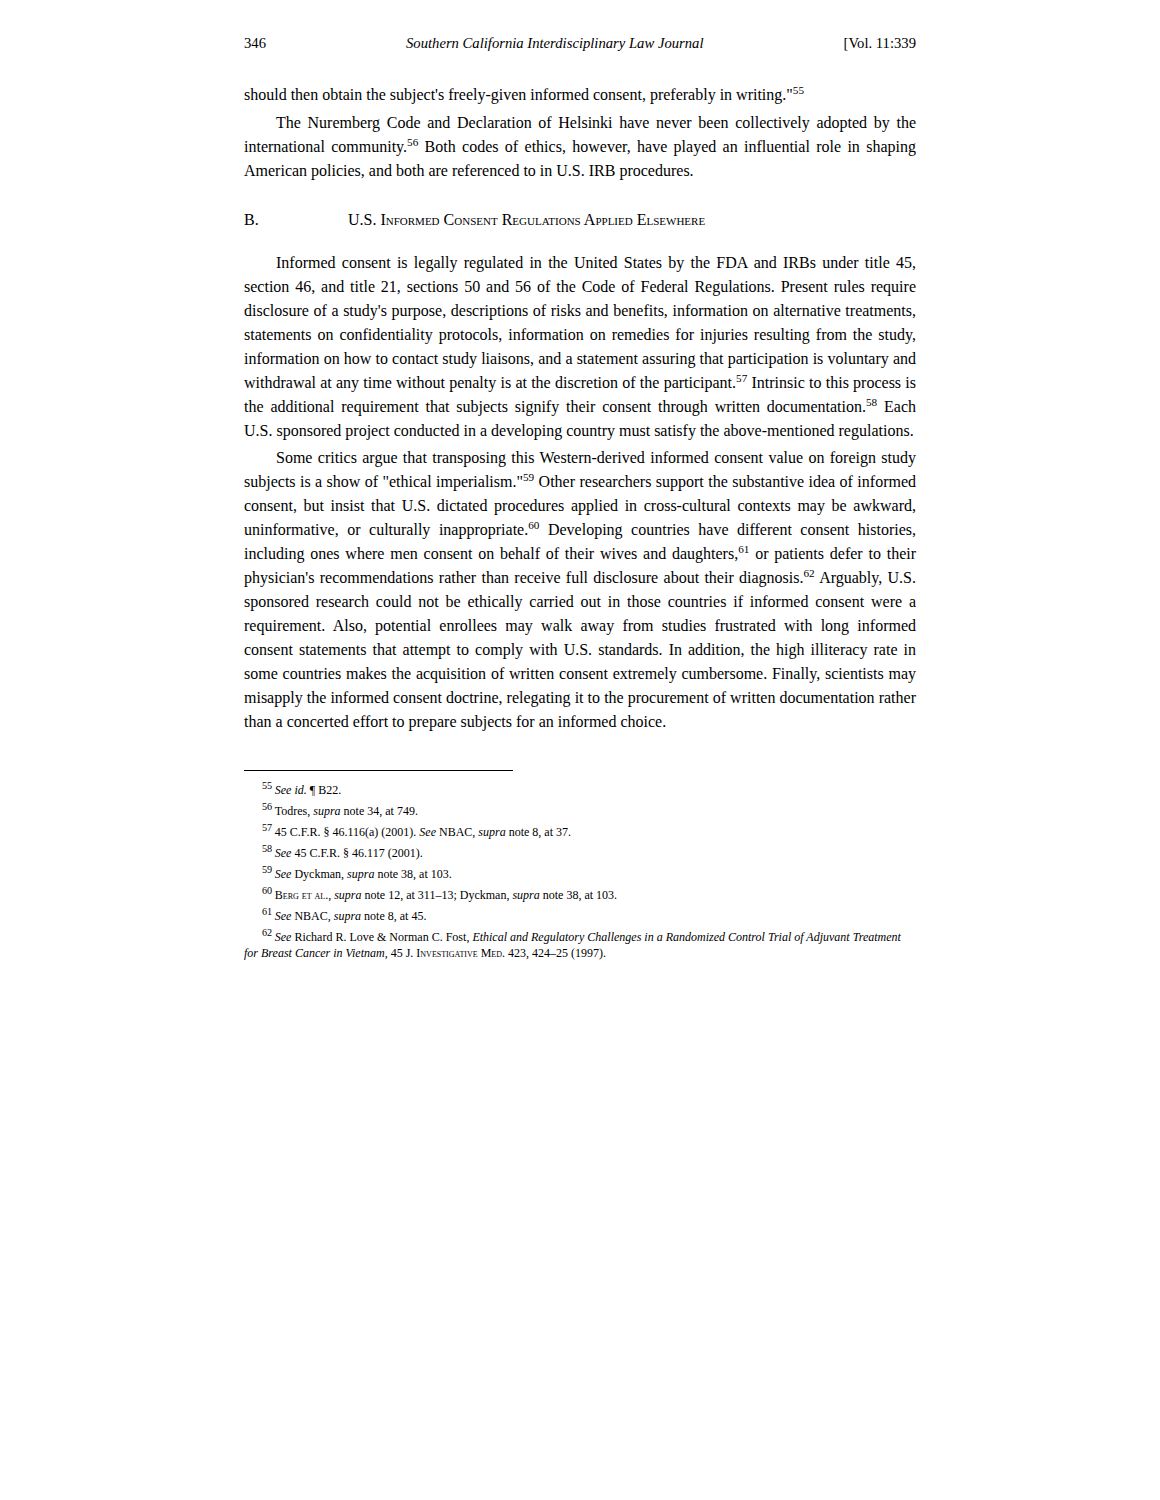346 Southern California Interdisciplinary Law Journal [Vol. 11:339
should then obtain the subject's freely-given informed consent, preferably in writing."55
The Nuremberg Code and Declaration of Helsinki have never been collectively adopted by the international community.56 Both codes of ethics, however, have played an influential role in shaping American policies, and both are referenced to in U.S. IRB procedures.
B. U.S. Informed Consent Regulations Applied Elsewhere
Informed consent is legally regulated in the United States by the FDA and IRBs under title 45, section 46, and title 21, sections 50 and 56 of the Code of Federal Regulations. Present rules require disclosure of a study's purpose, descriptions of risks and benefits, information on alternative treatments, statements on confidentiality protocols, information on remedies for injuries resulting from the study, information on how to contact study liaisons, and a statement assuring that participation is voluntary and withdrawal at any time without penalty is at the discretion of the participant.57 Intrinsic to this process is the additional requirement that subjects signify their consent through written documentation.58 Each U.S. sponsored project conducted in a developing country must satisfy the above-mentioned regulations.
Some critics argue that transposing this Western-derived informed consent value on foreign study subjects is a show of "ethical imperialism."59 Other researchers support the substantive idea of informed consent, but insist that U.S. dictated procedures applied in cross-cultural contexts may be awkward, uninformative, or culturally inappropriate.60 Developing countries have different consent histories, including ones where men consent on behalf of their wives and daughters,61 or patients defer to their physician's recommendations rather than receive full disclosure about their diagnosis.62 Arguably, U.S. sponsored research could not be ethically carried out in those countries if informed consent were a requirement. Also, potential enrollees may walk away from studies frustrated with long informed consent statements that attempt to comply with U.S. standards. In addition, the high illiteracy rate in some countries makes the acquisition of written consent extremely cumbersome. Finally, scientists may misapply the informed consent doctrine, relegating it to the procurement of written documentation rather than a concerted effort to prepare subjects for an informed choice.
55 See id. ¶ B22.
56 Todres, supra note 34, at 749.
5745 C.F.R. § 46.116(a) (2001). See NBAC, supra note 8, at 37.
58 See 45 C.F.R. § 46.117 (2001).
59 See Dyckman, supra note 38, at 103.
60 Berg et al., supra note 12, at 311–13; Dyckman, supra note 38, at 103.
61 See NBAC, supra note 8, at 45.
62 See Richard R. Love & Norman C. Fost, Ethical and Regulatory Challenges in a Randomized Control Trial of Adjuvant Treatment for Breast Cancer in Vietnam, 45 J. Investigative Med. 423, 424–25 (1997).